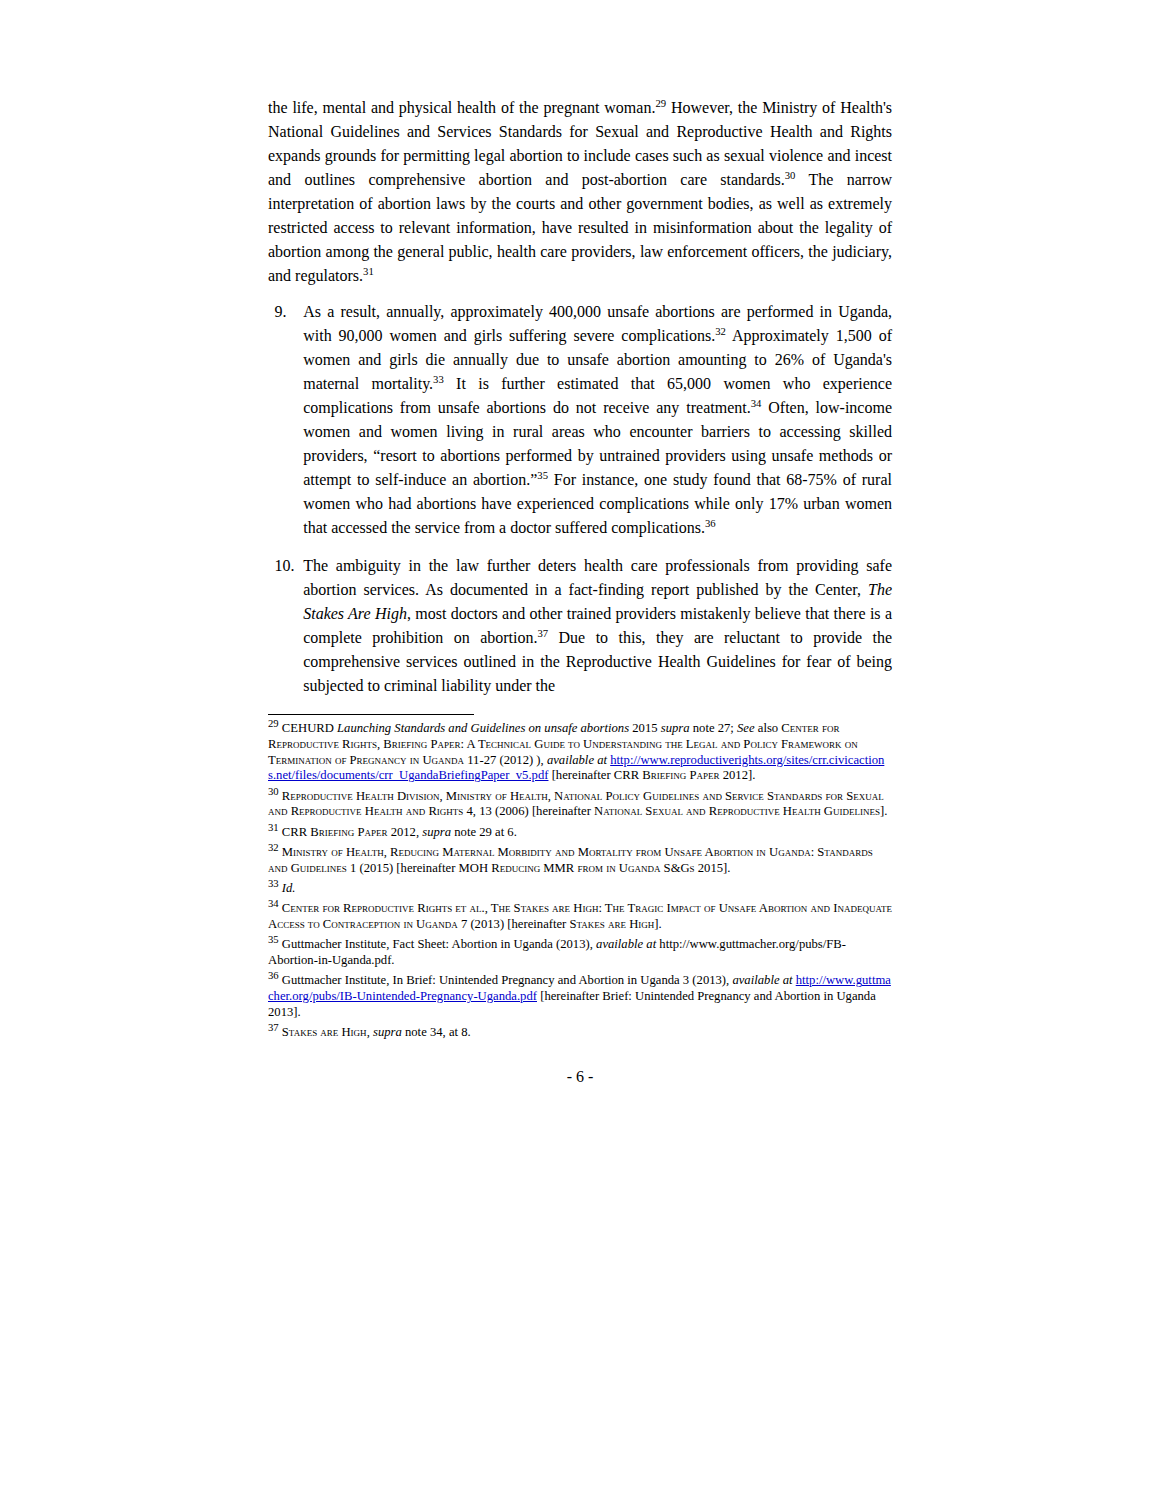the life, mental and physical health of the pregnant woman.29 However, the Ministry of Health's National Guidelines and Services Standards for Sexual and Reproductive Health and Rights expands grounds for permitting legal abortion to include cases such as sexual violence and incest and outlines comprehensive abortion and post-abortion care standards.30 The narrow interpretation of abortion laws by the courts and other government bodies, as well as extremely restricted access to relevant information, have resulted in misinformation about the legality of abortion among the general public, health care providers, law enforcement officers, the judiciary, and regulators.31
As a result, annually, approximately 400,000 unsafe abortions are performed in Uganda, with 90,000 women and girls suffering severe complications.32 Approximately 1,500 of women and girls die annually due to unsafe abortion amounting to 26% of Uganda's maternal mortality.33 It is further estimated that 65,000 women who experience complications from unsafe abortions do not receive any treatment.34 Often, low-income women and women living in rural areas who encounter barriers to accessing skilled providers, “resort to abortions performed by untrained providers using unsafe methods or attempt to self-induce an abortion.”35 For instance, one study found that 68-75% of rural women who had abortions have experienced complications while only 17% urban women that accessed the service from a doctor suffered complications.36
The ambiguity in the law further deters health care professionals from providing safe abortion services. As documented in a fact-finding report published by the Center, The Stakes Are High, most doctors and other trained providers mistakenly believe that there is a complete prohibition on abortion.37 Due to this, they are reluctant to provide the comprehensive services outlined in the Reproductive Health Guidelines for fear of being subjected to criminal liability under the
29 CEHURD Launching Standards and Guidelines on unsafe abortions 2015 supra note 27; See also Center for Reproductive Rights, Briefing Paper: A Technical Guide to Understanding the Legal and Policy Framework on Termination of Pregnancy in Uganda 11-27 (2012) ), available at http://www.reproductiverights.org/sites/crr.civicactions.net/files/documents/crr_UgandaBriefingPaper_v5.pdf [hereinafter CRR Briefing Paper 2012].
30 Reproductive Health Division, Ministry of Health, National Policy Guidelines and Service Standards for Sexual and Reproductive Health and Rights 4, 13 (2006) [hereinafter National Sexual and Reproductive Health Guidelines].
31 CRR Briefing Paper 2012, supra note 29 at 6.
32 Ministry of Health, Reducing Maternal Morbidity and Mortality from Unsafe Abortion in Uganda: Standards and Guidelines 1 (2015) [hereinafter MOH Reducing MMR from in Uganda S&Gs 2015].
33 Id.
34 Center for Reproductive Rights et al., The Stakes are High: The Tragic Impact of Unsafe Abortion and Inadequate Access to Contraception in Uganda 7 (2013) [hereinafter Stakes are High].
35 Guttmacher Institute, Fact Sheet: Abortion in Uganda (2013), available at http://www.guttmacher.org/pubs/FB-Abortion-in-Uganda.pdf.
36 Guttmacher Institute, In Brief: Unintended Pregnancy and Abortion in Uganda 3 (2013), available at http://www.guttmacher.org/pubs/IB-Unintended-Pregnancy-Uganda.pdf [hereinafter Brief: Unintended Pregnancy and Abortion in Uganda 2013].
37 Stakes are High, supra note 34, at 8.
- 6 -